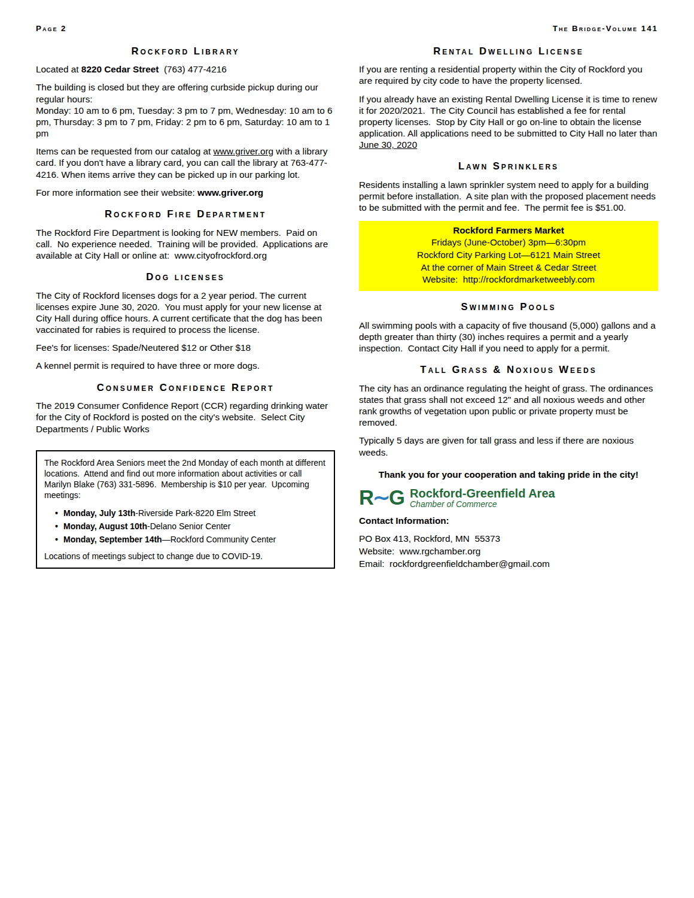Page 2 The Bridge-Volume 141
Rockford Library
Located at 8220 Cedar Street (763) 477-4216
The building is closed but they are offering curbside pickup during our regular hours:
Monday: 10 am to 6 pm, Tuesday: 3 pm to 7 pm, Wednesday: 10 am to 6 pm, Thursday: 3 pm to 7 pm, Friday: 2 pm to 6 pm, Saturday: 10 am to 1 pm
Items can be requested from our catalog at www.griver.org with a library card. If you don't have a library card, you can call the library at 763-477-4216. When items arrive they can be picked up in our parking lot.
For more information see their website: www.griver.org
Rockford Fire Department
The Rockford Fire Department is looking for NEW members. Paid on call. No experience needed. Training will be provided. Applications are available at City Hall or online at: www.cityofrockford.org
Dog licenses
The City of Rockford licenses dogs for a 2 year period. The current licenses expire June 30, 2020. You must apply for your new license at City Hall during office hours. A current certificate that the dog has been vaccinated for rabies is required to process the license.
Fee's for licenses: Spade/Neutered $12 or Other $18
A kennel permit is required to have three or more dogs.
Consumer Confidence Report
The 2019 Consumer Confidence Report (CCR) regarding drinking water for the City of Rockford is posted on the city's website. Select City Departments / Public Works
The Rockford Area Seniors meet the 2nd Monday of each month at different locations. Attend and find out more information about activities or call Marilyn Blake (763) 331-5896. Membership is $10 per year. Upcoming meetings:
Monday, July 13th-Riverside Park-8220 Elm Street
Monday, August 10th-Delano Senior Center
Monday, September 14th—Rockford Community Center
Locations of meetings subject to change due to COVID-19.
Rental Dwelling License
If you are renting a residential property within the City of Rockford you are required by city code to have the property licensed.
If you already have an existing Rental Dwelling License it is time to renew it for 2020/2021. The City Council has established a fee for rental property licenses. Stop by City Hall or go on-line to obtain the license application. All applications need to be submitted to City Hall no later than June 30, 2020
Lawn Sprinklers
Residents installing a lawn sprinkler system need to apply for a building permit before installation. A site plan with the proposed placement needs to be submitted with the permit and fee. The permit fee is $51.00.
Rockford Farmers Market
Fridays (June-October) 3pm—6:30pm
Rockford City Parking Lot—6121 Main Street
At the corner of Main Street & Cedar Street
Website: http://rockfordmarketweebly.com
Swimming Pools
All swimming pools with a capacity of five thousand (5,000) gallons and a depth greater than thirty (30) inches requires a permit and a yearly inspection. Contact City Hall if you need to apply for a permit.
Tall Grass & Noxious Weeds
The city has an ordinance regulating the height of grass. The ordinances states that grass shall not exceed 12" and all noxious weeds and other rank growths of vegetation upon public or private property must be removed.
Typically 5 days are given for tall grass and less if there are noxious weeds.
Thank you for your cooperation and taking pride in the city!
R∼G
Rockford-Greenfield Area
Chamber of Commerce
Contact Information:
PO Box 413, Rockford, MN 55373
Website: www.rgchamber.org
Email: rockfordgreenfieldchamber@gmail.com